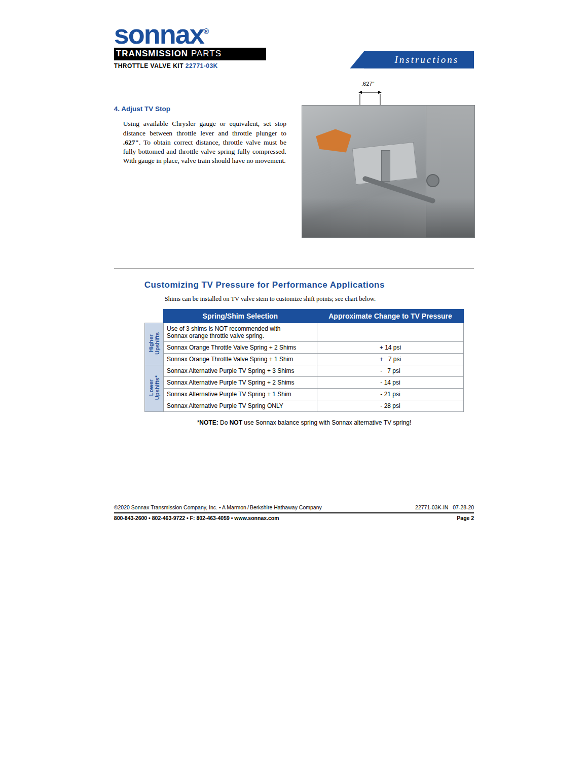sonnax®
TRANSMISSION PARTS
THROTTLE VALVE KIT 22771-03K
Instructions
4. Adjust TV Stop
Using available Chrysler gauge or equivalent, set stop distance between throttle lever and throttle plunger to .627". To obtain correct distance, throttle valve must be fully bottomed and throttle valve spring fully compressed. With gauge in place, valve train should have no movement.
.627"
Customizing TV Pressure for Performance Applications
Shims can be installed on TV valve stem to customize shift points; see chart below.
| | Spring/Shim Selection | Approximate Change to TV Pressure |
| --- | --- | --- |
| Higher Upshifts | Use of 3 shims is NOT recommended with Sonnax orange throttle valve spring. | |
| Sonnax Orange Throttle Valve Spring + 2 Shims | + 14 psi |
| Sonnax Orange Throttle Valve Spring + 1 Shim | + 7 psi |
| Lower Upshifts* | Sonnax Alternative Purple TV Spring + 3 Shims | - 7 psi |
| Sonnax Alternative Purple TV Spring + 2 Shims | - 14 psi |
| Sonnax Alternative Purple TV Spring + 1 Shim | - 21 psi |
| Sonnax Alternative Purple TV Spring ONLY | - 28 psi |
*NOTE: Do NOT use Sonnax balance spring with Sonnax alternative TV spring!
©2020 Sonnax Transmission Company, Inc. • A Marmon / Berkshire Hathaway Company
22771-03K-IN 07-28-20
800-843-2600 • 802-463-9722 • F: 802-463-4059 • www.sonnax.com
Page 2